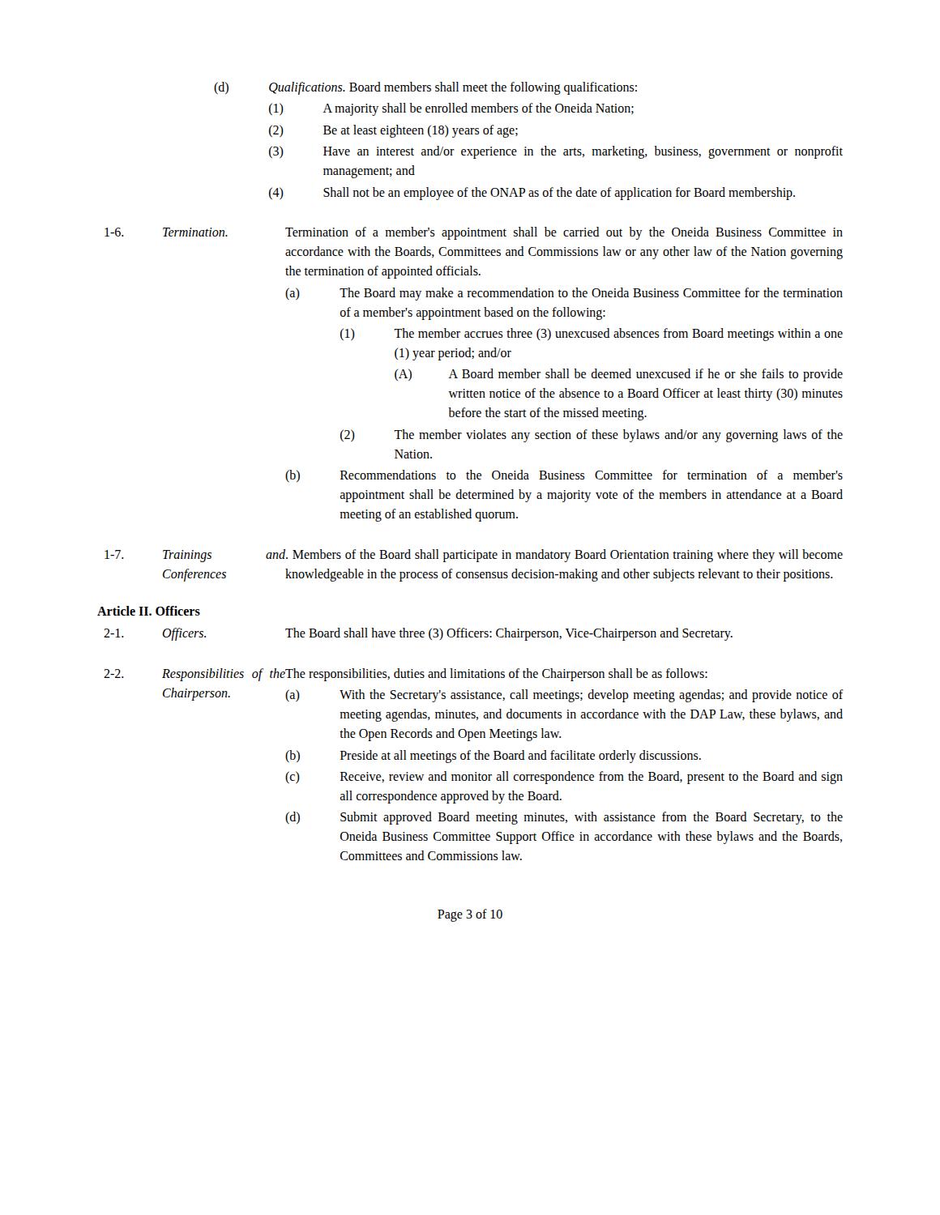(d)
Qualifications. Board members shall meet the following qualifications:
(1)
A majority shall be enrolled members of the Oneida Nation;
(2)
Be at least eighteen (18) years of age;
(3)
Have an interest and/or experience in the arts, marketing, business, government or nonprofit management; and
(4)
Shall not be an employee of the ONAP as of the date of application for Board membership.
1-6.
Termination.
Termination of a member's appointment shall be carried out by the Oneida Business Committee in accordance with the Boards, Committees and Commissions law or any other law of the Nation governing the termination of appointed officials.
(a)
The Board may make a recommendation to the Oneida Business Committee for the termination of a member's appointment based on the following:
(1)
The member accrues three (3) unexcused absences from Board meetings within a one (1) year period; and/or
(A)
A Board member shall be deemed unexcused if he or she fails to provide written notice of the absence to a Board Officer at least thirty (30) minutes before the start of the missed meeting.
(2)
The member violates any section of these bylaws and/or any governing laws of the Nation.
(b)
Recommendations to the Oneida Business Committee for termination of a member's appointment shall be determined by a majority vote of the members in attendance at a Board meeting of an established quorum.
1-7.
Trainings and Conferences
. Members of the Board shall participate in mandatory Board Orientation training where they will become knowledgeable in the process of consensus decision-making and other subjects relevant to their positions.
Article II. Officers
2-1.
Officers.
The Board shall have three (3) Officers: Chairperson, Vice-Chairperson and Secretary.
2-2.
Responsibilities of the Chairperson.
The responsibilities, duties and limitations of the Chairperson shall be as follows:
(a)
With the Secretary's assistance, call meetings; develop meeting agendas; and provide notice of meeting agendas, minutes, and documents in accordance with the DAP Law, these bylaws, and the Open Records and Open Meetings law.
(b)
Preside at all meetings of the Board and facilitate orderly discussions.
(c)
Receive, review and monitor all correspondence from the Board, present to the Board and sign all correspondence approved by the Board.
(d)
Submit approved Board meeting minutes, with assistance from the Board Secretary, to the Oneida Business Committee Support Office in accordance with these bylaws and the Boards, Committees and Commissions law.
Page 3 of 10